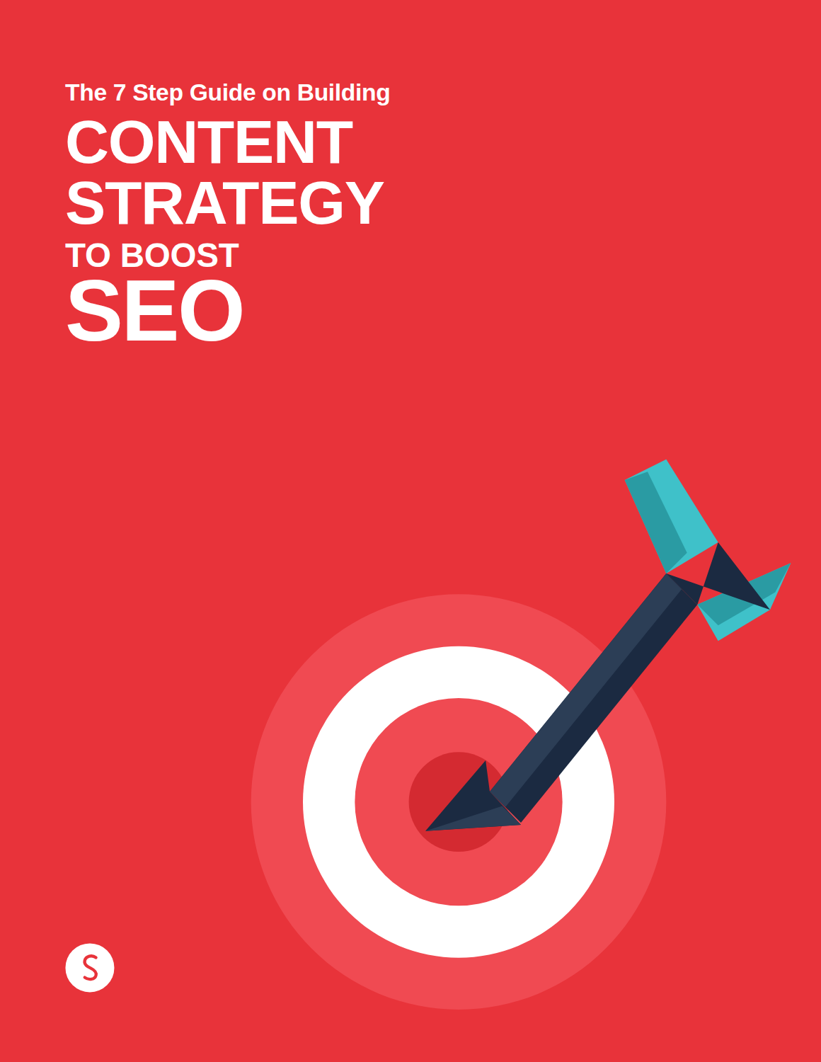The 7 Step Guide on Building
Content Strategy To Boost SEO